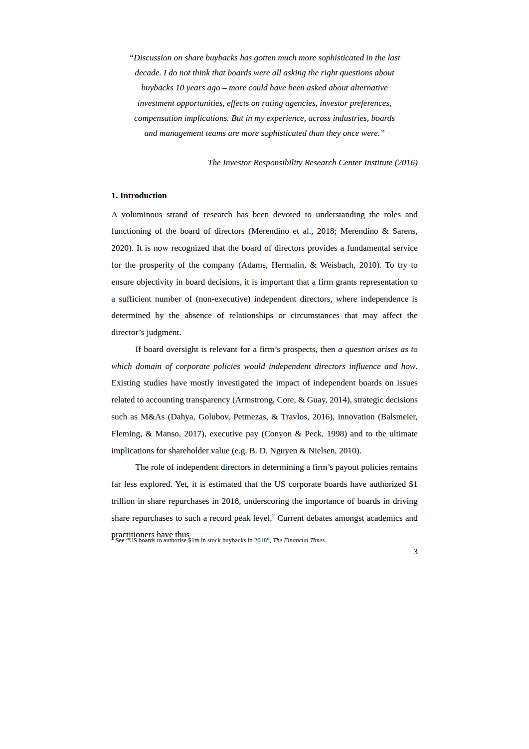“Discussion on share buybacks has gotten much more sophisticated in the last decade. I do not think that boards were all asking the right questions about buybacks 10 years ago – more could have been asked about alternative investment opportunities, effects on rating agencies, investor preferences, compensation implications. But in my experience, across industries, boards and management teams are more sophisticated than they once were.”
The Investor Responsibility Research Center Institute (2016)
1. Introduction
A voluminous strand of research has been devoted to understanding the roles and functioning of the board of directors (Merendino et al., 2018; Merendino & Sarens, 2020). It is now recognized that the board of directors provides a fundamental service for the prosperity of the company (Adams, Hermalin, & Weisbach, 2010). To try to ensure objectivity in board decisions, it is important that a firm grants representation to a sufficient number of (non-executive) independent directors, where independence is determined by the absence of relationships or circumstances that may affect the director’s judgment.
If board oversight is relevant for a firm’s prospects, then a question arises as to which domain of corporate policies would independent directors influence and how. Existing studies have mostly investigated the impact of independent boards on issues related to accounting transparency (Armstrong, Core, & Guay, 2014), strategic decisions such as M&As (Dahya, Golubov, Petmezas, & Travlos, 2016), innovation (Balsmeier, Fleming, & Manso, 2017), executive pay (Conyon & Peck, 1998) and to the ultimate implications for shareholder value (e.g. B. D. Nguyen & Nielsen, 2010).
The role of independent directors in determining a firm’s payout policies remains far less explored. Yet, it is estimated that the US corporate boards have authorized $1 trillion in share repurchases in 2018, underscoring the importance of boards in driving share repurchases to such a record peak level.2 Current debates amongst academics and practitioners have thus
2 See “US boards to authorise $1tn in stock buybacks in 2018”, The Financial Times.
3